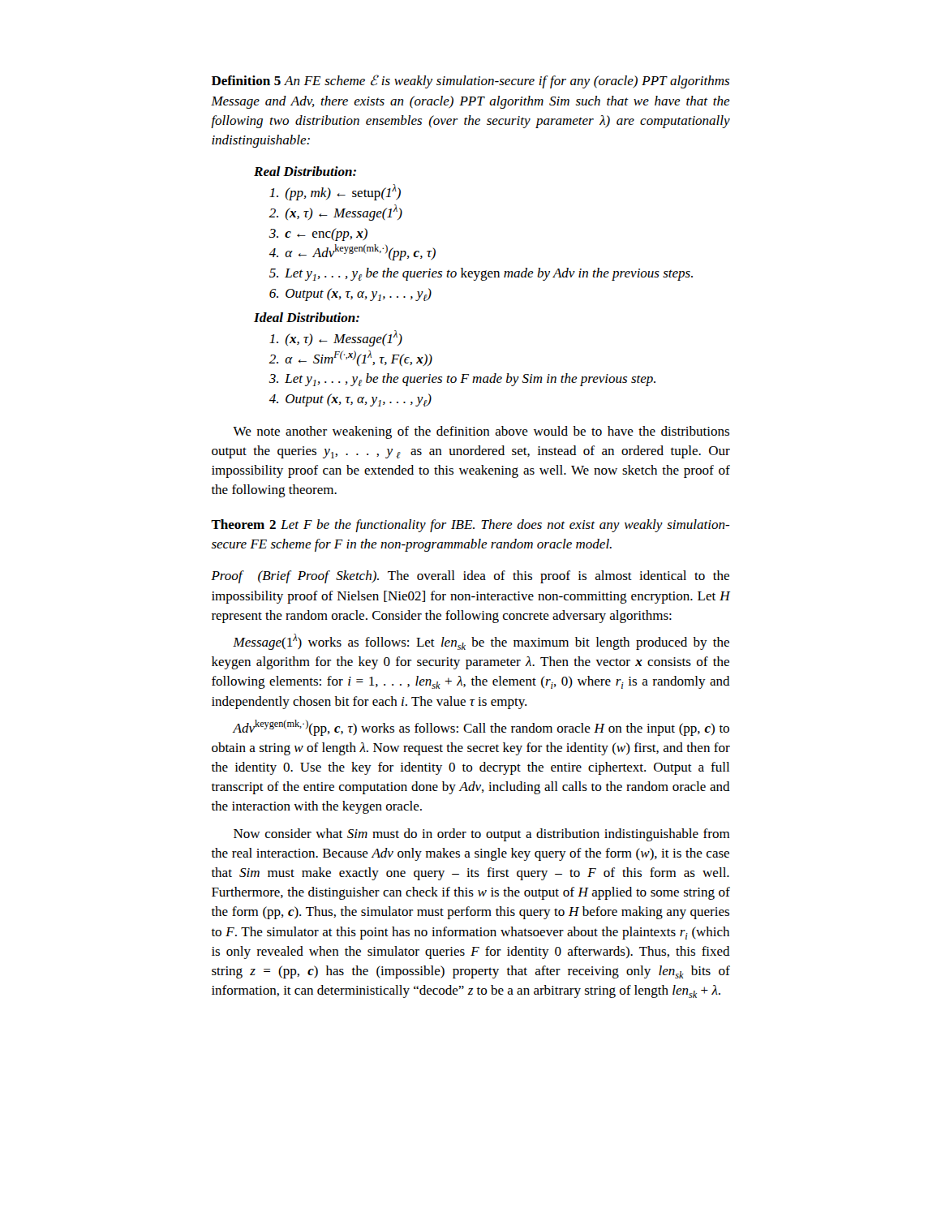Definition 5 An FE scheme ℰ is weakly simulation-secure if for any (oracle) PPT algorithms Message and Adv, there exists an (oracle) PPT algorithm Sim such that we have that the following two distribution ensembles (over the security parameter λ) are computationally indistinguishable:
Real Distribution:
(pp, mk) ← setup(1λ)
(x, τ) ← Message(1λ)
c ← enc(pp, x)
α ← Advkeygen(mk,·)(pp, c, τ)
Let y1, . . . , yℓ be the queries to keygen made by Adv in the previous steps.
Output (x, τ, α, y1, . . . , yℓ)
Ideal Distribution:
(x, τ) ← Message(1λ)
α ← SimF(·,x)(1λ, τ, F(ϵ, x))
Let y1, . . . , yℓ be the queries to F made by Sim in the previous step.
Output (x, τ, α, y1, . . . , yℓ)
We note another weakening of the definition above would be to have the distributions output the queries y1, . . . , yℓ as an unordered set, instead of an ordered tuple. Our impossibility proof can be extended to this weakening as well. We now sketch the proof of the following theorem.
Theorem 2 Let F be the functionality for IBE. There does not exist any weakly simulation-secure FE scheme for F in the non-programmable random oracle model.
Proof (Brief Proof Sketch). The overall idea of this proof is almost identical to the impossibility proof of Nielsen [Nie02] for non-interactive non-committing encryption. Let H represent the random oracle. Consider the following concrete adversary algorithms:
Message(1λ) works as follows: Let lensk be the maximum bit length produced by the keygen algorithm for the key 0 for security parameter λ. Then the vector x consists of the following elements: for i = 1, . . . , lensk + λ, the element (ri, 0) where ri is a randomly and independently chosen bit for each i. The value τ is empty.
Advkeygen(mk,·)(pp, c, τ) works as follows: Call the random oracle H on the input (pp, c) to obtain a string w of length λ. Now request the secret key for the identity (w) first, and then for the identity 0. Use the key for identity 0 to decrypt the entire ciphertext. Output a full transcript of the entire computation done by Adv, including all calls to the random oracle and the interaction with the keygen oracle.
Now consider what Sim must do in order to output a distribution indistinguishable from the real interaction. Because Adv only makes a single key query of the form (w), it is the case that Sim must make exactly one query – its first query – to F of this form as well. Furthermore, the distinguisher can check if this w is the output of H applied to some string of the form (pp, c). Thus, the simulator must perform this query to H before making any queries to F. The simulator at this point has no information whatsoever about the plaintexts ri (which is only revealed when the simulator queries F for identity 0 afterwards). Thus, this fixed string z = (pp, c) has the (impossible) property that after receiving only lensk bits of information, it can deterministically “decode” z to be a an arbitrary string of length lensk + λ.